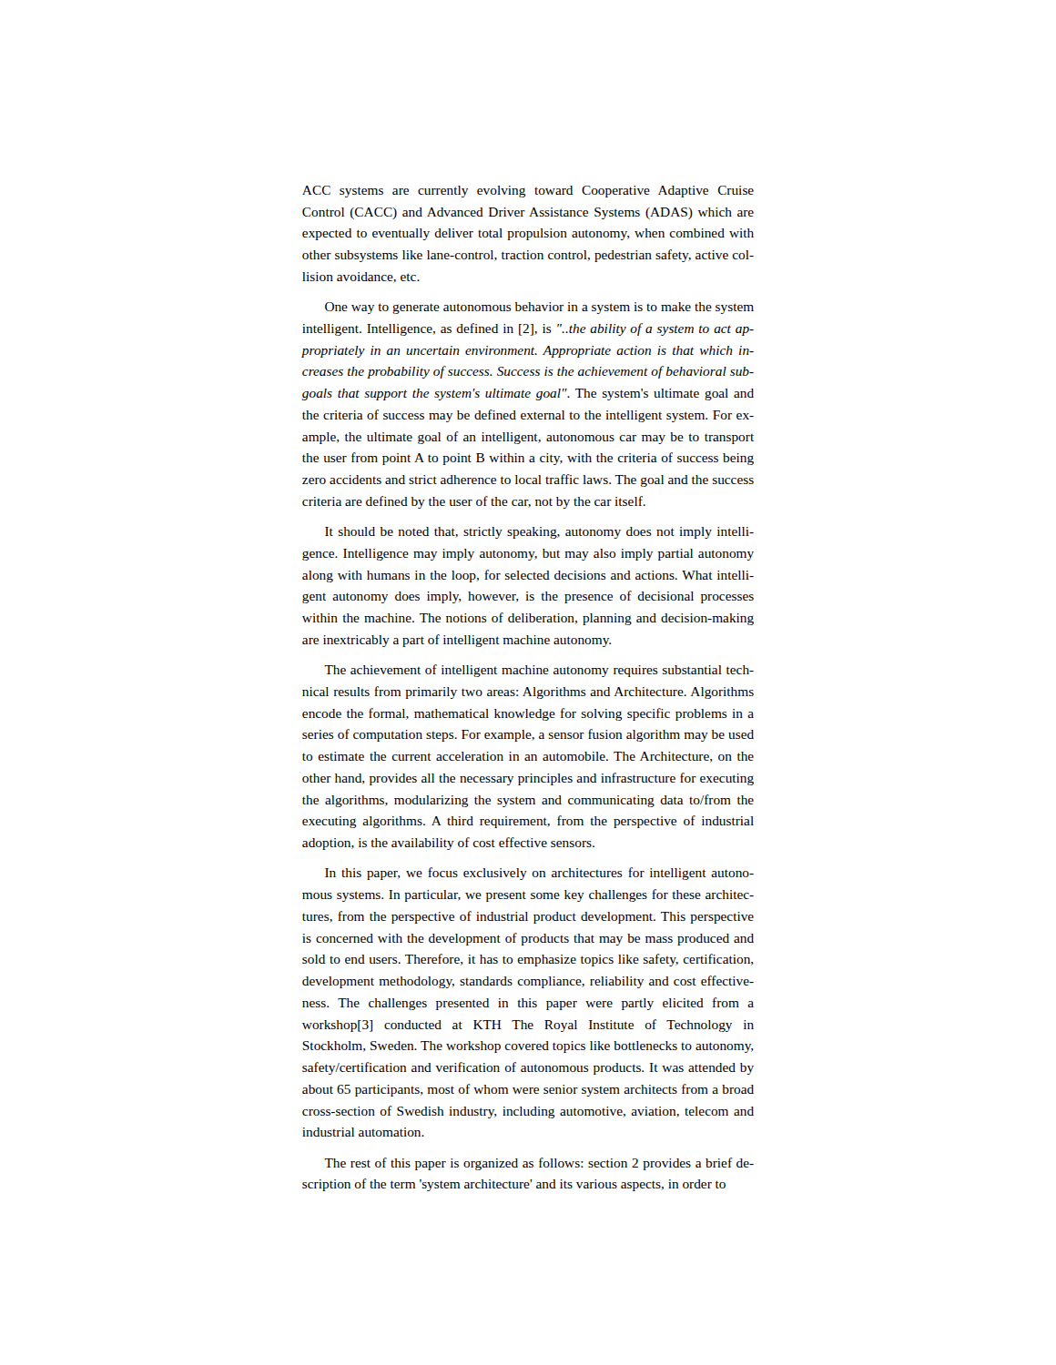ACC systems are currently evolving toward Cooperative Adaptive Cruise Control (CACC) and Advanced Driver Assistance Systems (ADAS) which are expected to eventually deliver total propulsion autonomy, when combined with other subsystems like lane-control, traction control, pedestrian safety, active collision avoidance, etc.
One way to generate autonomous behavior in a system is to make the system intelligent. Intelligence, as defined in [2], is "..the ability of a system to act appropriately in an uncertain environment. Appropriate action is that which increases the probability of success. Success is the achievement of behavioral sub-goals that support the system's ultimate goal". The system's ultimate goal and the criteria of success may be defined external to the intelligent system. For example, the ultimate goal of an intelligent, autonomous car may be to transport the user from point A to point B within a city, with the criteria of success being zero accidents and strict adherence to local traffic laws. The goal and the success criteria are defined by the user of the car, not by the car itself.
It should be noted that, strictly speaking, autonomy does not imply intelligence. Intelligence may imply autonomy, but may also imply partial autonomy along with humans in the loop, for selected decisions and actions. What intelligent autonomy does imply, however, is the presence of decisional processes within the machine. The notions of deliberation, planning and decision-making are inextricably a part of intelligent machine autonomy.
The achievement of intelligent machine autonomy requires substantial technical results from primarily two areas: Algorithms and Architecture. Algorithms encode the formal, mathematical knowledge for solving specific problems in a series of computation steps. For example, a sensor fusion algorithm may be used to estimate the current acceleration in an automobile. The Architecture, on the other hand, provides all the necessary principles and infrastructure for executing the algorithms, modularizing the system and communicating data to/from the executing algorithms. A third requirement, from the perspective of industrial adoption, is the availability of cost effective sensors.
In this paper, we focus exclusively on architectures for intelligent autonomous systems. In particular, we present some key challenges for these architectures, from the perspective of industrial product development. This perspective is concerned with the development of products that may be mass produced and sold to end users. Therefore, it has to emphasize topics like safety, certification, development methodology, standards compliance, reliability and cost effectiveness. The challenges presented in this paper were partly elicited from a workshop[3] conducted at KTH The Royal Institute of Technology in Stockholm, Sweden. The workshop covered topics like bottlenecks to autonomy, safety/certification and verification of autonomous products. It was attended by about 65 participants, most of whom were senior system architects from a broad cross-section of Swedish industry, including automotive, aviation, telecom and industrial automation.
The rest of this paper is organized as follows: section 2 provides a brief description of the term 'system architecture' and its various aspects, in order to